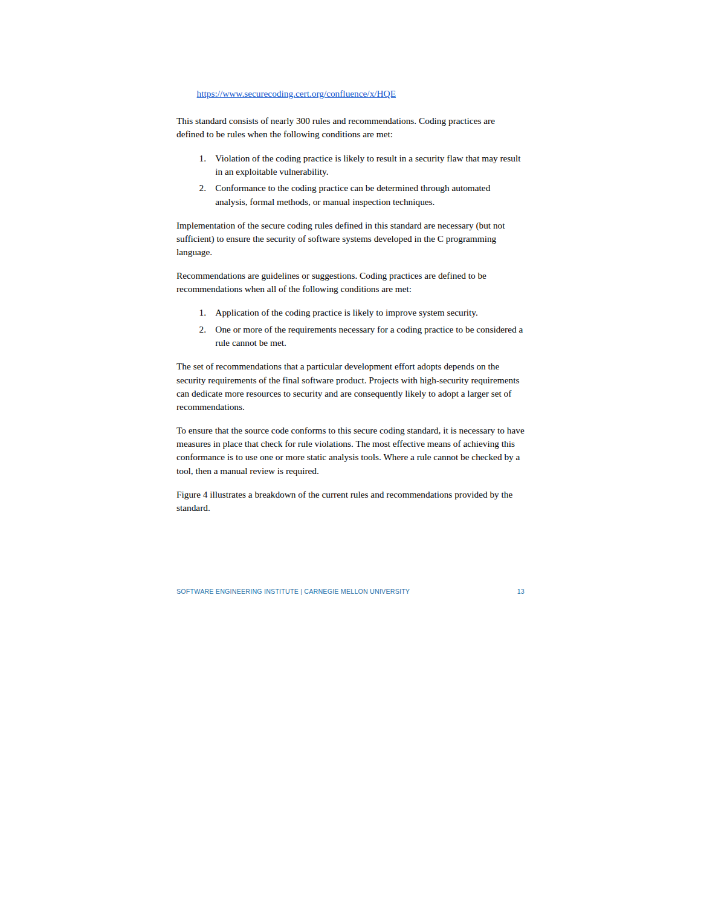https://www.securecoding.cert.org/confluence/x/HQE
This standard consists of nearly 300 rules and recommendations. Coding practices are defined to be rules when the following conditions are met:
Violation of the coding practice is likely to result in a security flaw that may result in an exploitable vulnerability.
Conformance to the coding practice can be determined through automated analysis, formal methods, or manual inspection techniques.
Implementation of the secure coding rules defined in this standard are necessary (but not sufficient) to ensure the security of software systems developed in the C programming language.
Recommendations are guidelines or suggestions. Coding practices are defined to be recommendations when all of the following conditions are met:
Application of the coding practice is likely to improve system security.
One or more of the requirements necessary for a coding practice to be considered a rule cannot be met.
The set of recommendations that a particular development effort adopts depends on the security requirements of the final software product. Projects with high-security requirements can dedicate more resources to security and are consequently likely to adopt a larger set of recommendations.
To ensure that the source code conforms to this secure coding standard, it is necessary to have measures in place that check for rule violations. The most effective means of achieving this conformance is to use one or more static analysis tools. Where a rule cannot be checked by a tool, then a manual review is required.
Figure 4 illustrates a breakdown of the current rules and recommendations provided by the standard.
SOFTWARE ENGINEERING INSTITUTE | CARNEGIE MELLON UNIVERSITY 13